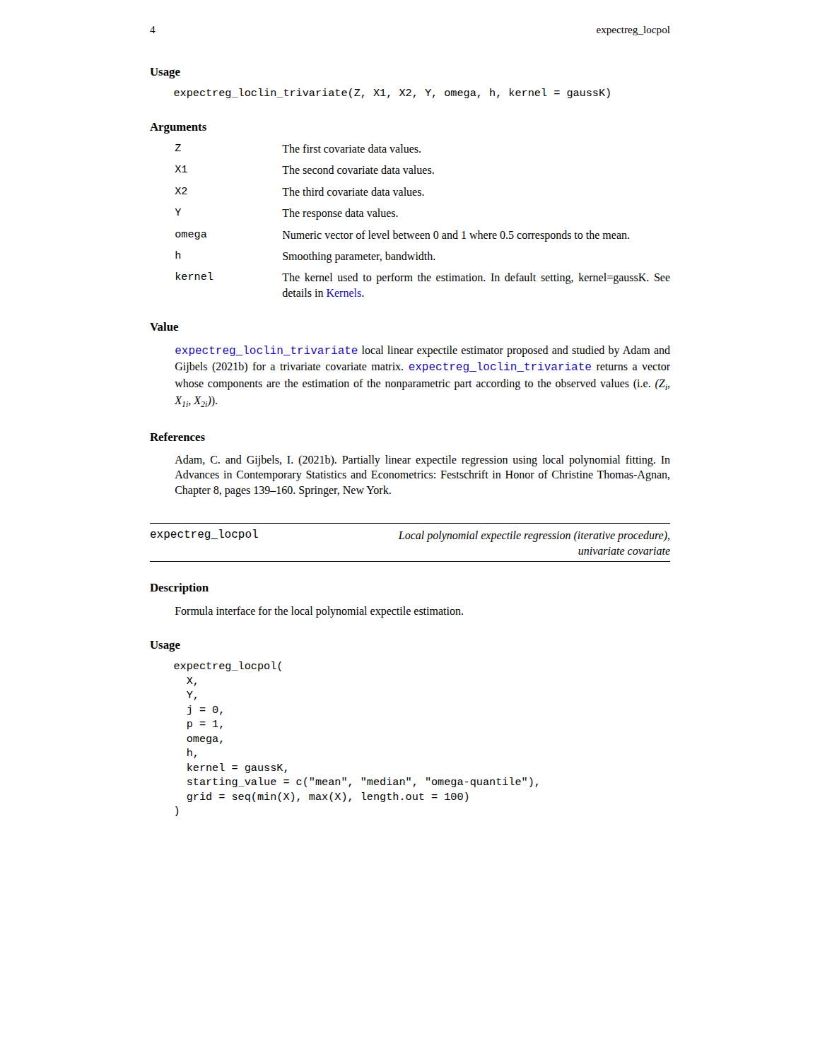4 expectreg_locpol
Usage
expectreg_loclin_trivariate(Z, X1, X2, Y, omega, h, kernel = gaussK)
Arguments
Z
The first covariate data values.
X1
The second covariate data values.
X2
The third covariate data values.
Y
The response data values.
omega
Numeric vector of level between 0 and 1 where 0.5 corresponds to the mean.
h
Smoothing parameter, bandwidth.
kernel
The kernel used to perform the estimation. In default setting, kernel=gaussK. See details in Kernels.
Value
expectreg_loclin_trivariate local linear expectile estimator proposed and studied by Adam and Gijbels (2021b) for a trivariate covariate matrix. expectreg_loclin_trivariate returns a vector whose components are the estimation of the nonparametric part according to the observed values (i.e. (Zi, X1i, X2i)).
References
Adam, C. and Gijbels, I. (2021b). Partially linear expectile regression using local polynomial fitting. In Advances in Contemporary Statistics and Econometrics: Festschrift in Honor of Christine Thomas-Agnan, Chapter 8, pages 139–160. Springer, New York.
expectreg_locpol Local polynomial expectile regression (iterative procedure), univariate covariate
Description
Formula interface for the local polynomial expectile estimation.
Usage
expectreg_locpol(
  X,
  Y,
  j = 0,
  p = 1,
  omega,
  h,
  kernel = gaussK,
  starting_value = c("mean", "median", "omega-quantile"),
  grid = seq(min(X), max(X), length.out = 100)
)